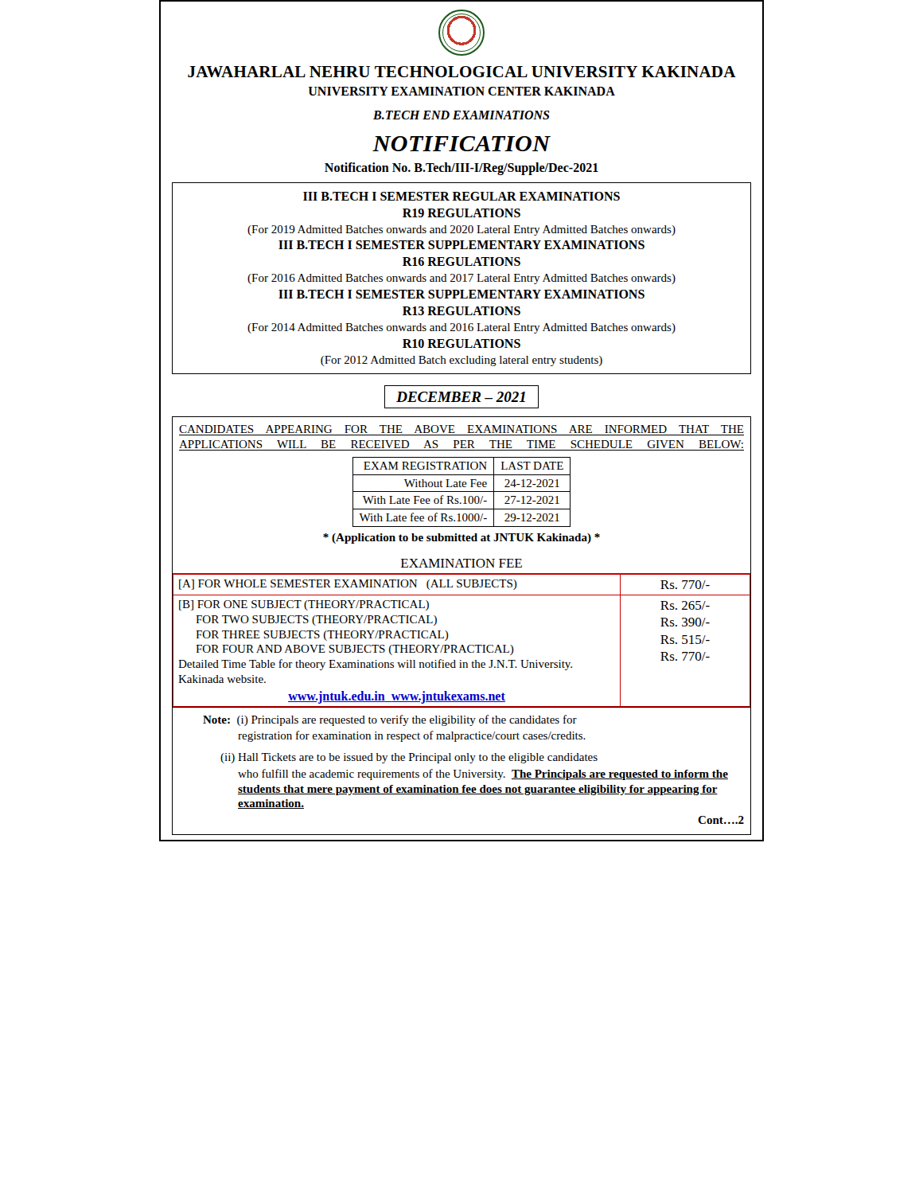JAWAHARLAL NEHRU TECHNOLOGICAL UNIVERSITY KAKINADA
UNIVERSITY EXAMINATION CENTER KAKINADA
B.TECH END EXAMINATIONS
NOTIFICATION
Notification No. B.Tech/III-I/Reg/Supple/Dec-2021
III B.TECH I SEMESTER REGULAR EXAMINATIONS
R19 REGULATIONS
(For 2019 Admitted Batches onwards and 2020 Lateral Entry Admitted Batches onwards)
III B.TECH I SEMESTER SUPPLEMENTARY EXAMINATIONS
R16 REGULATIONS
(For 2016 Admitted Batches onwards and 2017 Lateral Entry Admitted Batches onwards)
III B.TECH I SEMESTER SUPPLEMENTARY EXAMINATIONS
R13 REGULATIONS
(For 2014 Admitted Batches onwards and 2016 Lateral Entry Admitted Batches onwards)
R10 REGULATIONS
(For 2012 Admitted Batch excluding lateral entry students)
DECEMBER – 2021
CANDIDATES APPEARING FOR THE ABOVE EXAMINATIONS ARE INFORMED THAT THE APPLICATIONS WILL BE RECEIVED AS PER THE TIME SCHEDULE GIVEN BELOW:
| EXAM REGISTRATION | LAST DATE |
| Without Late Fee | 24-12-2021 |
| With Late Fee of Rs.100/- | 27-12-2021 |
| With Late fee of Rs.1000/- | 29-12-2021 |
* (Application to be submitted at JNTUK Kakinada) *
EXAMINATION FEE
| [A] FOR WHOLE SEMESTER EXAMINATION (ALL SUBJECTS) | Rs. 770/- |
| [B] FOR ONE SUBJECT (THEORY/PRACTICAL) FOR TWO SUBJECTS (THEORY/PRACTICAL) FOR THREE SUBJECTS (THEORY/PRACTICAL) FOR FOUR AND ABOVE SUBJECTS (THEORY/PRACTICAL) Detailed Time Table for theory Examinations will notified in the J.N.T. University. Kakinada website. www.jntuk.edu.in www.jntukexams.net | Rs. 265/- Rs. 390/- Rs. 515/- Rs. 770/- |
Note: (i) Principals are requested to verify the eligibility of the candidates for
registration for examination in respect of malpractice/court cases/credits.
(ii) Hall Tickets are to be issued by the Principal only to the eligible candidates
who fulfill the academic requirements of the University. The Principals are requested to inform the students that mere payment of examination fee does not guarantee eligibility for appearing for examination.
Cont….2